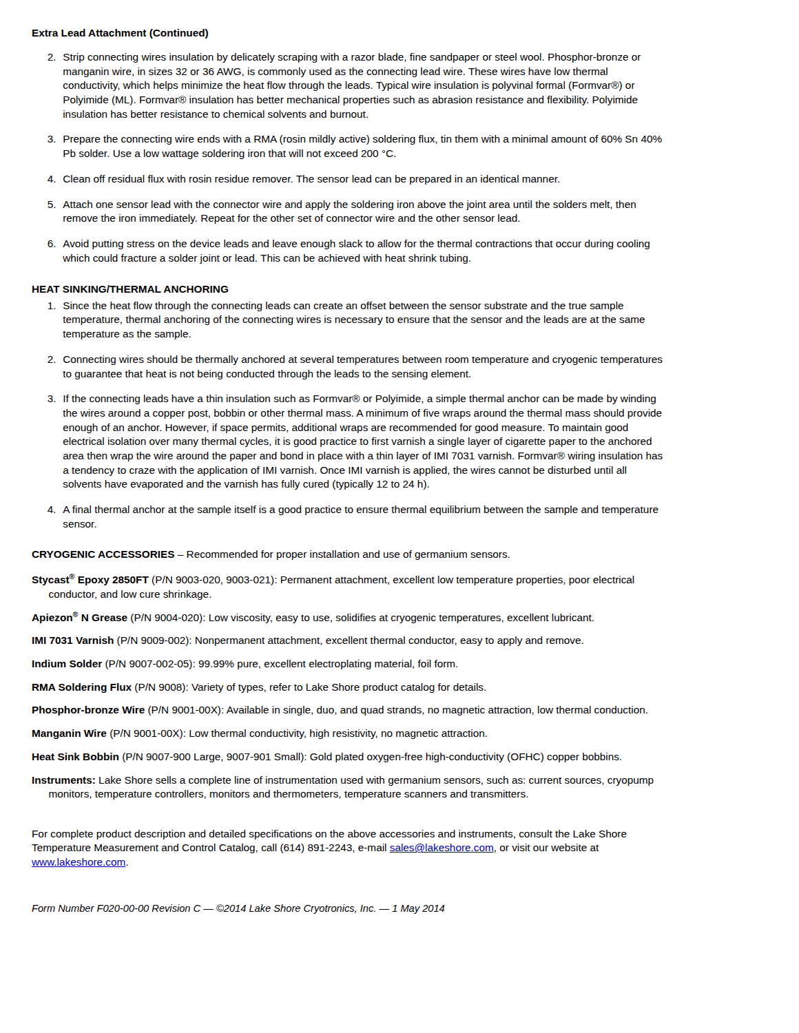Extra Lead Attachment (Continued)
Strip connecting wires insulation by delicately scraping with a razor blade, fine sandpaper or steel wool. Phosphor-bronze or manganin wire, in sizes 32 or 36 AWG, is commonly used as the connecting lead wire. These wires have low thermal conductivity, which helps minimize the heat flow through the leads. Typical wire insulation is polyvinal formal (Formvar®) or Polyimide (ML). Formvar® insulation has better mechanical properties such as abrasion resistance and flexibility. Polyimide insulation has better resistance to chemical solvents and burnout.
Prepare the connecting wire ends with a RMA (rosin mildly active) soldering flux, tin them with a minimal amount of 60% Sn 40% Pb solder. Use a low wattage soldering iron that will not exceed 200 °C.
Clean off residual flux with rosin residue remover. The sensor lead can be prepared in an identical manner.
Attach one sensor lead with the connector wire and apply the soldering iron above the joint area until the solders melt, then remove the iron immediately. Repeat for the other set of connector wire and the other sensor lead.
Avoid putting stress on the device leads and leave enough slack to allow for the thermal contractions that occur during cooling which could fracture a solder joint or lead. This can be achieved with heat shrink tubing.
HEAT SINKING/THERMAL ANCHORING
Since the heat flow through the connecting leads can create an offset between the sensor substrate and the true sample temperature, thermal anchoring of the connecting wires is necessary to ensure that the sensor and the leads are at the same temperature as the sample.
Connecting wires should be thermally anchored at several temperatures between room temperature and cryogenic temperatures to guarantee that heat is not being conducted through the leads to the sensing element.
If the connecting leads have a thin insulation such as Formvar® or Polyimide, a simple thermal anchor can be made by winding the wires around a copper post, bobbin or other thermal mass. A minimum of five wraps around the thermal mass should provide enough of an anchor. However, if space permits, additional wraps are recommended for good measure. To maintain good electrical isolation over many thermal cycles, it is good practice to first varnish a single layer of cigarette paper to the anchored area then wrap the wire around the paper and bond in place with a thin layer of IMI 7031 varnish. Formvar® wiring insulation has a tendency to craze with the application of IMI varnish. Once IMI varnish is applied, the wires cannot be disturbed until all solvents have evaporated and the varnish has fully cured (typically 12 to 24 h).
A final thermal anchor at the sample itself is a good practice to ensure thermal equilibrium between the sample and temperature sensor.
CRYOGENIC ACCESSORIES – Recommended for proper installation and use of germanium sensors.
Stycast® Epoxy 2850FT (P/N 9003-020, 9003-021): Permanent attachment, excellent low temperature properties, poor electrical conductor, and low cure shrinkage.
Apiezon® N Grease (P/N 9004-020): Low viscosity, easy to use, solidifies at cryogenic temperatures, excellent lubricant.
IMI 7031 Varnish (P/N 9009-002): Nonpermanent attachment, excellent thermal conductor, easy to apply and remove.
Indium Solder (P/N 9007-002-05): 99.99% pure, excellent electroplating material, foil form.
RMA Soldering Flux (P/N 9008): Variety of types, refer to Lake Shore product catalog for details.
Phosphor-bronze Wire (P/N 9001-00X): Available in single, duo, and quad strands, no magnetic attraction, low thermal conduction.
Manganin Wire (P/N 9001-00X): Low thermal conductivity, high resistivity, no magnetic attraction.
Heat Sink Bobbin (P/N 9007-900 Large, 9007-901 Small): Gold plated oxygen-free high-conductivity (OFHC) copper bobbins.
Instruments: Lake Shore sells a complete line of instrumentation used with germanium sensors, such as: current sources, cryopump monitors, temperature controllers, monitors and thermometers, temperature scanners and transmitters.
For complete product description and detailed specifications on the above accessories and instruments, consult the Lake Shore Temperature Measurement and Control Catalog, call (614) 891-2243, e-mail sales@lakeshore.com, or visit our website at www.lakeshore.com.
Form Number F020-00-00 Revision C — ©2014 Lake Shore Cryotronics, Inc. — 1 May 2014